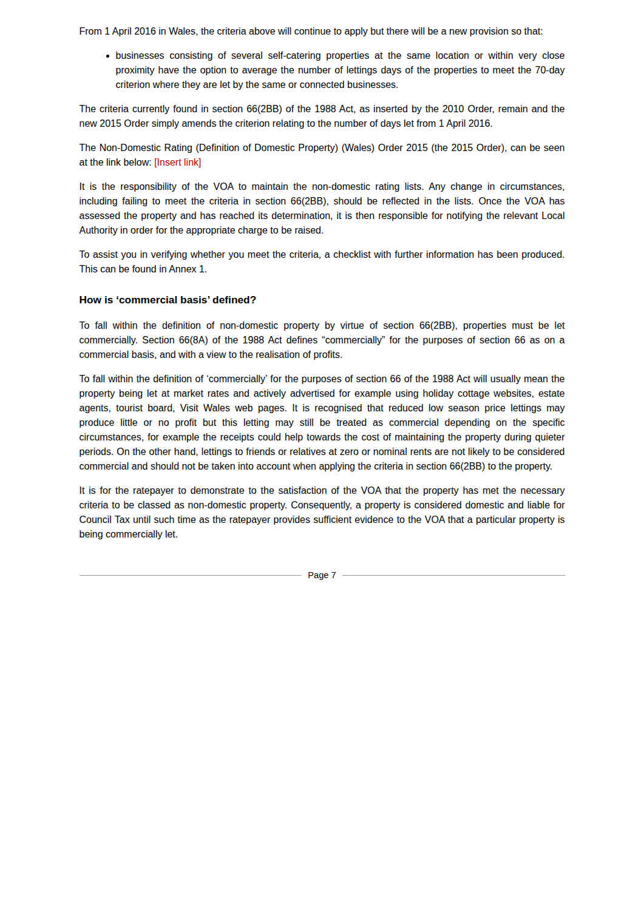From 1 April 2016 in Wales, the criteria above will continue to apply but there will be a new provision so that:
businesses consisting of several self-catering properties at the same location or within very close proximity have the option to average the number of lettings days of the properties to meet the 70-day criterion where they are let by the same or connected businesses.
The criteria currently found in section 66(2BB) of the 1988 Act, as inserted by the 2010 Order, remain and the new 2015 Order simply amends the criterion relating to the number of days let from 1 April 2016.
The Non-Domestic Rating (Definition of Domestic Property) (Wales) Order 2015 (the 2015 Order), can be seen at the link below: [Insert link]
It is the responsibility of the VOA to maintain the non-domestic rating lists. Any change in circumstances, including failing to meet the criteria in section 66(2BB), should be reflected in the lists. Once the VOA has assessed the property and has reached its determination, it is then responsible for notifying the relevant Local Authority in order for the appropriate charge to be raised.
To assist you in verifying whether you meet the criteria, a checklist with further information has been produced. This can be found in Annex 1.
How is ‘commercial basis’ defined?
To fall within the definition of non-domestic property by virtue of section 66(2BB), properties must be let commercially. Section 66(8A) of the 1988 Act defines “commercially” for the purposes of section 66 as on a commercial basis, and with a view to the realisation of profits.
To fall within the definition of ‘commercially’ for the purposes of section 66 of the 1988 Act will usually mean the property being let at market rates and actively advertised for example using holiday cottage websites, estate agents, tourist board, Visit Wales web pages. It is recognised that reduced low season price lettings may produce little or no profit but this letting may still be treated as commercial depending on the specific circumstances, for example the receipts could help towards the cost of maintaining the property during quieter periods. On the other hand, lettings to friends or relatives at zero or nominal rents are not likely to be considered commercial and should not be taken into account when applying the criteria in section 66(2BB) to the property.
It is for the ratepayer to demonstrate to the satisfaction of the VOA that the property has met the necessary criteria to be classed as non-domestic property. Consequently, a property is considered domestic and liable for Council Tax until such time as the ratepayer provides sufficient evidence to the VOA that a particular property is being commercially let.
Page 7